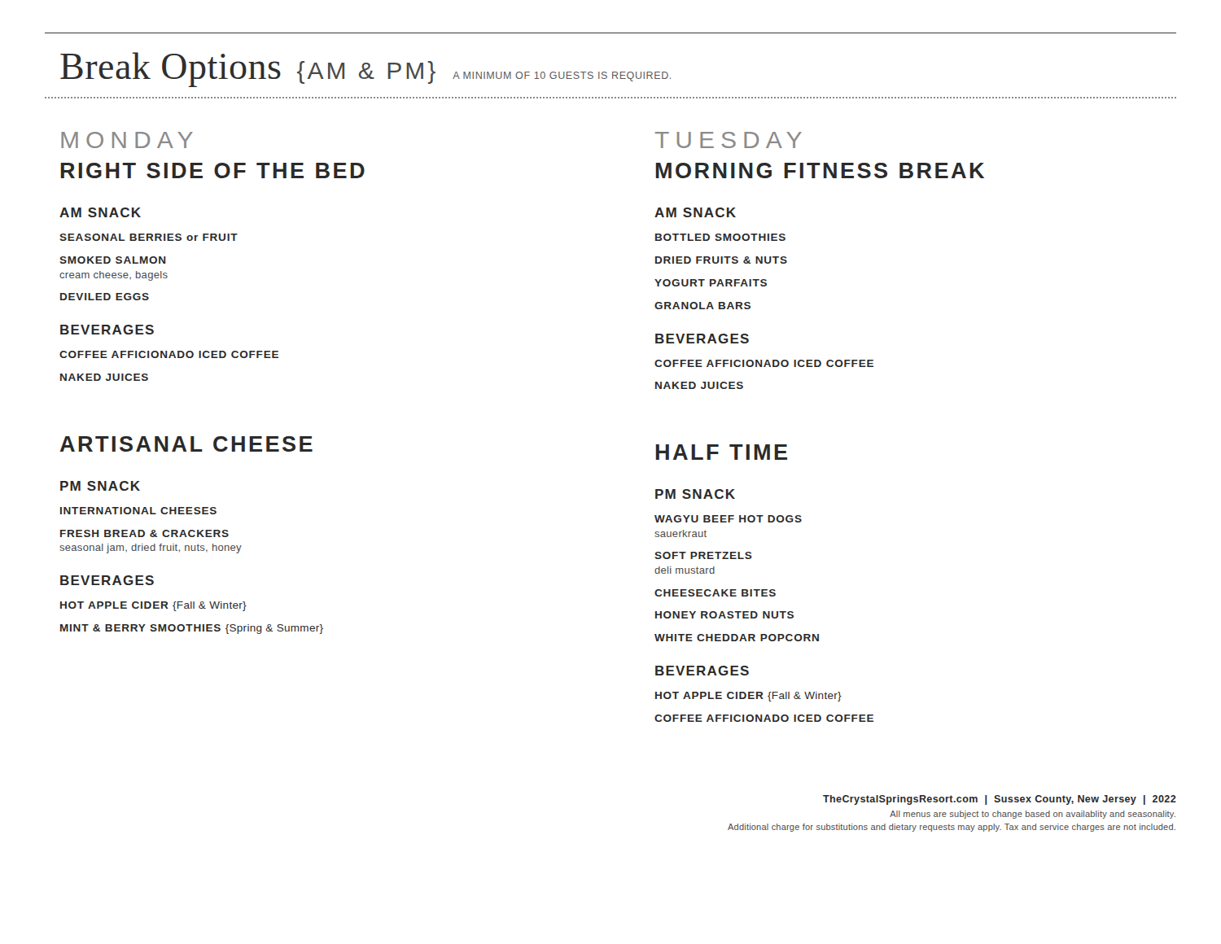Break Options {AM & PM} A MINIMUM OF 10 GUESTS IS REQUIRED.
MONDAY
RIGHT SIDE OF THE BED
AM SNACK
SEASONAL BERRIES or FRUIT
SMOKED SALMON cream cheese, bagels
DEVILED EGGS
BEVERAGES
COFFEE AFFICIONADO ICED COFFEE
NAKED JUICES
ARTISANAL CHEESE
PM SNACK
INTERNATIONAL CHEESES
FRESH BREAD & CRACKERS seasonal jam, dried fruit, nuts, honey
BEVERAGES
HOT APPLE CIDER {Fall & Winter}
MINT & BERRY SMOOTHIES {Spring & Summer}
TUESDAY
MORNING FITNESS BREAK
AM SNACK
BOTTLED SMOOTHIES
DRIED FRUITS & NUTS
YOGURT PARFAITS
GRANOLA BARS
BEVERAGES
COFFEE AFFICIONADO ICED COFFEE
NAKED JUICES
HALF TIME
PM SNACK
WAGYU BEEF HOT DOGS sauerkraut
SOFT PRETZELS deli mustard
CHEESECAKE BITES
HONEY ROASTED NUTS
WHITE CHEDDAR POPCORN
BEVERAGES
HOT APPLE CIDER {Fall & Winter}
COFFEE AFFICIONADO ICED COFFEE
TheCrystalSpringsResort.com | Sussex County, New Jersey | 2022
All menus are subject to change based on availablity and seasonality.
Additional charge for substitutions and dietary requests may apply. Tax and service charges are not included.